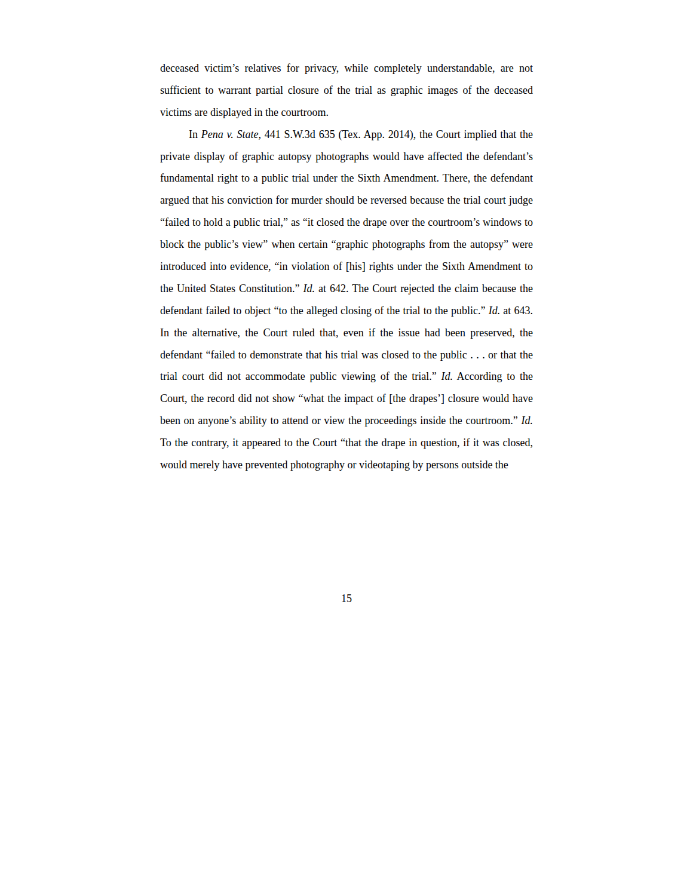deceased victim’s relatives for privacy, while completely understandable, are not sufficient to warrant partial closure of the trial as graphic images of the deceased victims are displayed in the courtroom.
In Pena v. State, 441 S.W.3d 635 (Tex. App. 2014), the Court implied that the private display of graphic autopsy photographs would have affected the defendant’s fundamental right to a public trial under the Sixth Amendment. There, the defendant argued that his conviction for murder should be reversed because the trial court judge “failed to hold a public trial,” as “it closed the drape over the courtroom’s windows to block the public’s view” when certain “graphic photographs from the autopsy” were introduced into evidence, “in violation of [his] rights under the Sixth Amendment to the United States Constitution.” Id. at 642. The Court rejected the claim because the defendant failed to object “to the alleged closing of the trial to the public.” Id. at 643. In the alternative, the Court ruled that, even if the issue had been preserved, the defendant “failed to demonstrate that his trial was closed to the public . . . or that the trial court did not accommodate public viewing of the trial.” Id. According to the Court, the record did not show “what the impact of [the drapes’] closure would have been on anyone’s ability to attend or view the proceedings inside the courtroom.” Id. To the contrary, it appeared to the Court “that the drape in question, if it was closed, would merely have prevented photography or videotaping by persons outside the
15